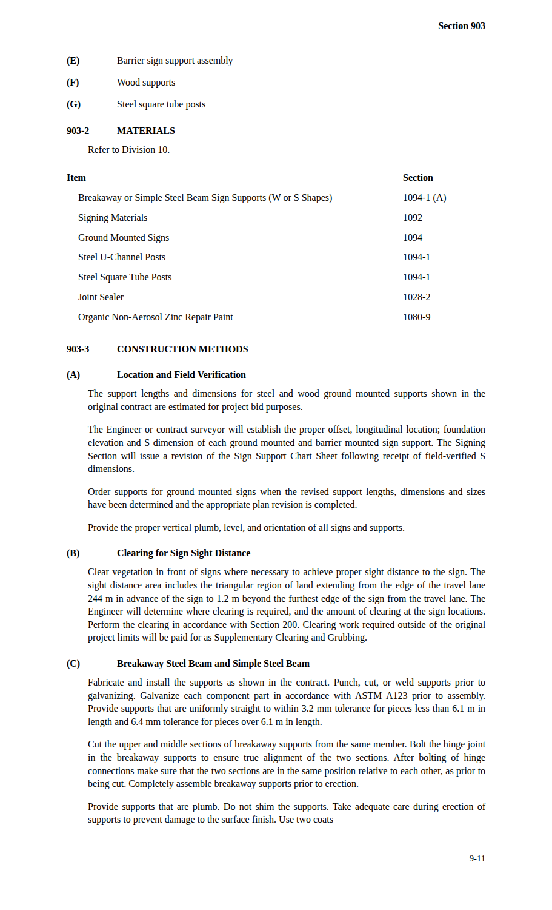Section 903
(E) Barrier sign support assembly
(F) Wood supports
(G) Steel square tube posts
903-2 MATERIALS
Refer to Division 10.
| Item | Section |
| --- | --- |
| Breakaway or Simple Steel Beam Sign Supports (W or S Shapes) | 1094-1 (A) |
| Signing Materials | 1092 |
| Ground Mounted Signs | 1094 |
| Steel U-Channel Posts | 1094-1 |
| Steel Square Tube Posts | 1094-1 |
| Joint Sealer | 1028-2 |
| Organic Non-Aerosol Zinc Repair Paint | 1080-9 |
903-3 CONSTRUCTION METHODS
(A) Location and Field Verification
The support lengths and dimensions for steel and wood ground mounted supports shown in the original contract are estimated for project bid purposes.
The Engineer or contract surveyor will establish the proper offset, longitudinal location; foundation elevation and S dimension of each ground mounted and barrier mounted sign support. The Signing Section will issue a revision of the Sign Support Chart Sheet following receipt of field-verified S dimensions.
Order supports for ground mounted signs when the revised support lengths, dimensions and sizes have been determined and the appropriate plan revision is completed.
Provide the proper vertical plumb, level, and orientation of all signs and supports.
(B) Clearing for Sign Sight Distance
Clear vegetation in front of signs where necessary to achieve proper sight distance to the sign. The sight distance area includes the triangular region of land extending from the edge of the travel lane 244 m in advance of the sign to 1.2 m beyond the furthest edge of the sign from the travel lane. The Engineer will determine where clearing is required, and the amount of clearing at the sign locations. Perform the clearing in accordance with Section 200. Clearing work required outside of the original project limits will be paid for as Supplementary Clearing and Grubbing.
(C) Breakaway Steel Beam and Simple Steel Beam
Fabricate and install the supports as shown in the contract. Punch, cut, or weld supports prior to galvanizing. Galvanize each component part in accordance with ASTM A123 prior to assembly. Provide supports that are uniformly straight to within 3.2 mm tolerance for pieces less than 6.1 m in length and 6.4 mm tolerance for pieces over 6.1 m in length.
Cut the upper and middle sections of breakaway supports from the same member. Bolt the hinge joint in the breakaway supports to ensure true alignment of the two sections. After bolting of hinge connections make sure that the two sections are in the same position relative to each other, as prior to being cut. Completely assemble breakaway supports prior to erection.
Provide supports that are plumb. Do not shim the supports. Take adequate care during erection of supports to prevent damage to the surface finish. Use two coats
9-11